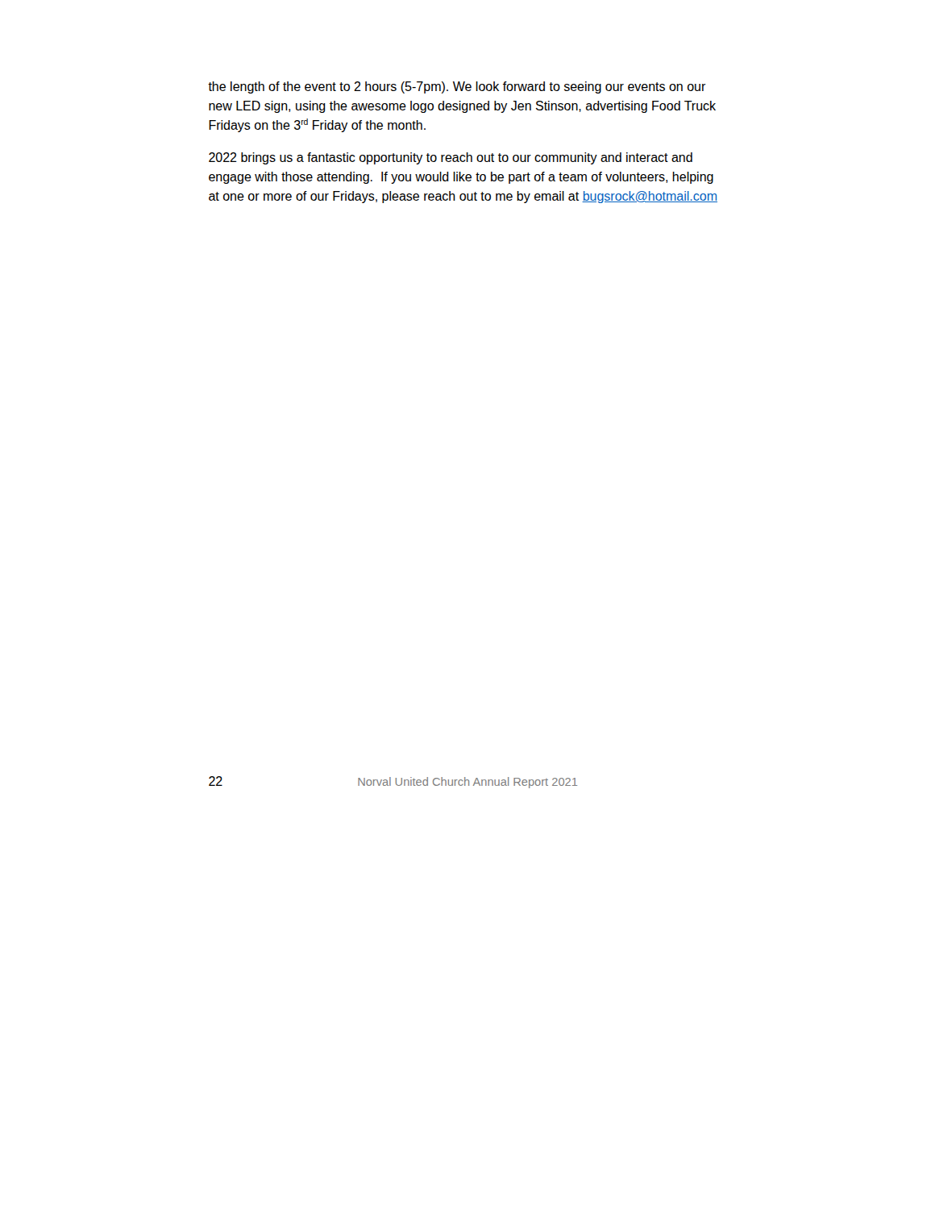the length of the event to 2 hours (5-7pm). We look forward to seeing our events on our new LED sign, using the awesome logo designed by Jen Stinson, advertising Food Truck Fridays on the 3rd Friday of the month.
2022 brings us a fantastic opportunity to reach out to our community and interact and engage with those attending. If you would like to be part of a team of volunteers, helping at one or more of our Fridays, please reach out to me by email at bugsrock@hotmail.com
22
Norval United Church Annual Report 2021